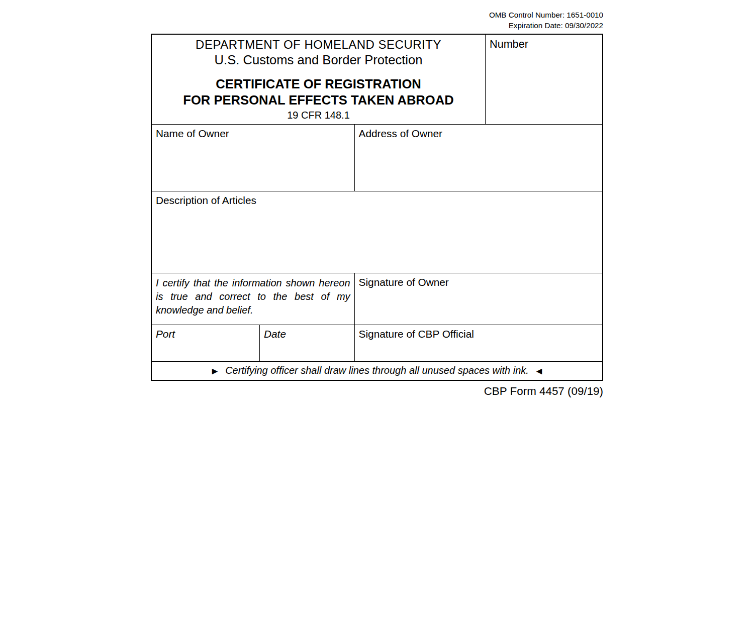OMB Control Number: 1651-0010
Expiration Date: 09/30/2022
| DEPARTMENT OF HOMELAND SECURITY U.S. Customs and Border Protection CERTIFICATE OF REGISTRATION FOR PERSONAL EFFECTS TAKEN ABROAD 19 CFR 148.1 | Number |
| Name of Owner | Address of Owner |
| Description of Articles |
| I certify that the information shown hereon is true and correct to the best of my knowledge and belief. | Signature of Owner |
| Port | Date | Signature of CBP Official |
| ► Certifying officer shall draw lines through all unused spaces with ink. ◄ |
CBP Form 4457 (09/19)